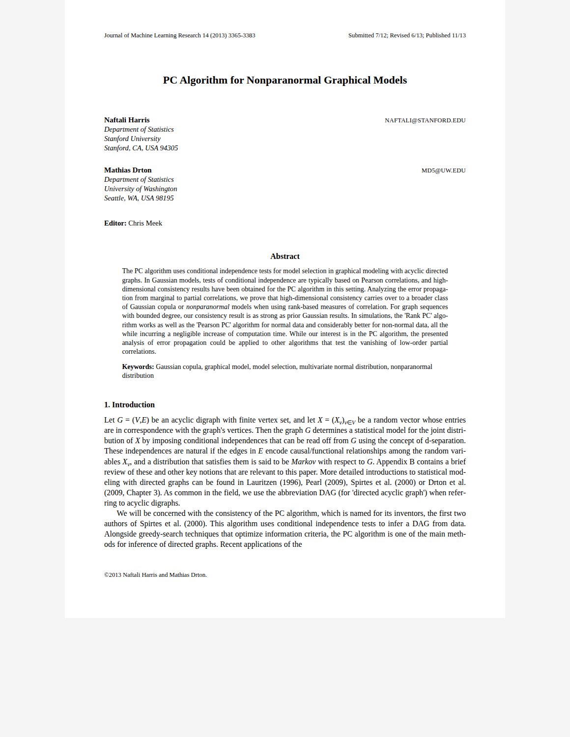Journal of Machine Learning Research 14 (2013) 3365-3383 Submitted 7/12; Revised 6/13; Published 11/13
PC Algorithm for Nonparanormal Graphical Models
Naftali Harris NAFTALI@STANFORD.EDU
Department of Statistics
Stanford University
Stanford, CA, USA 94305
Mathias Drton MD5@UW.EDU
Department of Statistics
University of Washington
Seattle, WA, USA 98195
Editor: Chris Meek
Abstract
The PC algorithm uses conditional independence tests for model selection in graphical modeling with acyclic directed graphs. In Gaussian models, tests of conditional independence are typically based on Pearson correlations, and high-dimensional consistency results have been obtained for the PC algorithm in this setting. Analyzing the error propagation from marginal to partial correlations, we prove that high-dimensional consistency carries over to a broader class of Gaussian copula or nonparanormal models when using rank-based measures of correlation. For graph sequences with bounded degree, our consistency result is as strong as prior Gaussian results. In simulations, the 'Rank PC' algorithm works as well as the 'Pearson PC' algorithm for normal data and considerably better for non-normal data, all the while incurring a negligible increase of computation time. While our interest is in the PC algorithm, the presented analysis of error propagation could be applied to other algorithms that test the vanishing of low-order partial correlations.
Keywords: Gaussian copula, graphical model, model selection, multivariate normal distribution, nonparanormal distribution
1. Introduction
Let G = (V,E) be an acyclic digraph with finite vertex set, and let X = (Xv)v∈V be a random vector whose entries are in correspondence with the graph's vertices. Then the graph G determines a statistical model for the joint distribution of X by imposing conditional independences that can be read off from G using the concept of d-separation. These independences are natural if the edges in E encode causal/functional relationships among the random variables Xv, and a distribution that satisfies them is said to be Markov with respect to G. Appendix B contains a brief review of these and other key notions that are relevant to this paper. More detailed introductions to statistical modeling with directed graphs can be found in Lauritzen (1996), Pearl (2009), Spirtes et al. (2000) or Drton et al. (2009, Chapter 3). As common in the field, we use the abbreviation DAG (for 'directed acyclic graph') when referring to acyclic digraphs.
We will be concerned with the consistency of the PC algorithm, which is named for its inventors, the first two authors of Spirtes et al. (2000). This algorithm uses conditional independence tests to infer a DAG from data. Alongside greedy-search techniques that optimize information criteria, the PC algorithm is one of the main methods for inference of directed graphs. Recent applications of the
©2013 Naftali Harris and Mathias Drton.